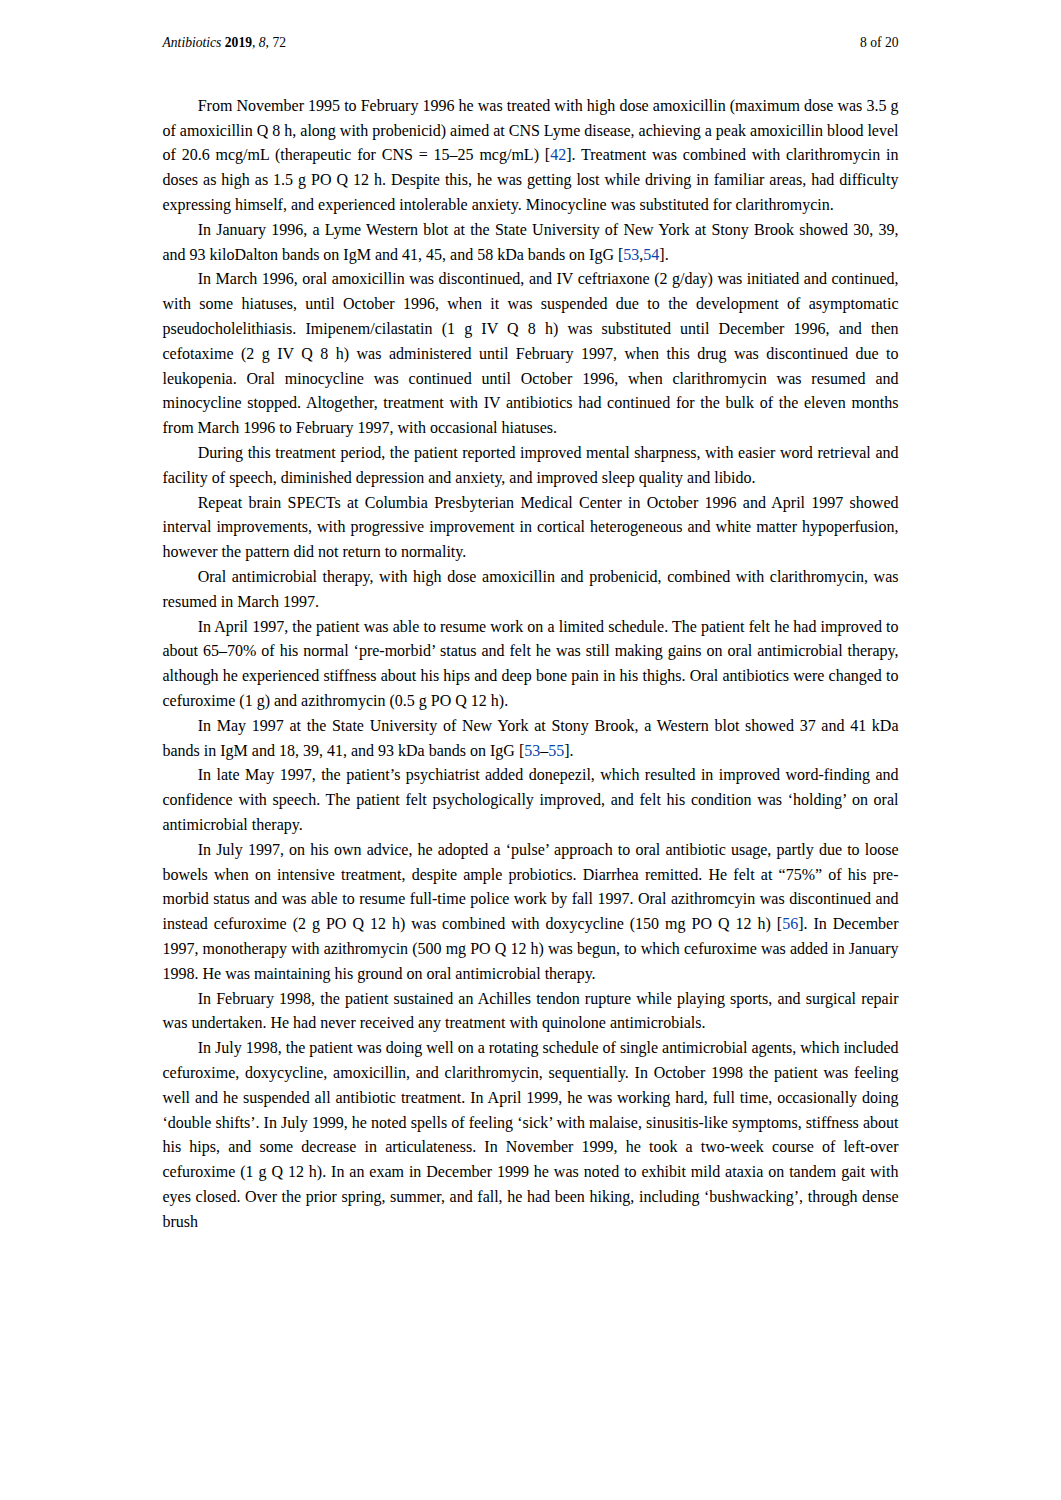Antibiotics 2019, 8, 72
8 of 20
From November 1995 to February 1996 he was treated with high dose amoxicillin (maximum dose was 3.5 g of amoxicillin Q 8 h, along with probenicid) aimed at CNS Lyme disease, achieving a peak amoxicillin blood level of 20.6 mcg/mL (therapeutic for CNS = 15–25 mcg/mL) [42]. Treatment was combined with clarithromycin in doses as high as 1.5 g PO Q 12 h. Despite this, he was getting lost while driving in familiar areas, had difficulty expressing himself, and experienced intolerable anxiety. Minocycline was substituted for clarithromycin.
In January 1996, a Lyme Western blot at the State University of New York at Stony Brook showed 30, 39, and 93 kiloDalton bands on IgM and 41, 45, and 58 kDa bands on IgG [53,54].
In March 1996, oral amoxicillin was discontinued, and IV ceftriaxone (2 g/day) was initiated and continued, with some hiatuses, until October 1996, when it was suspended due to the development of asymptomatic pseudocholelithiasis. Imipenem/cilastatin (1 g IV Q 8 h) was substituted until December 1996, and then cefotaxime (2 g IV Q 8 h) was administered until February 1997, when this drug was discontinued due to leukopenia. Oral minocycline was continued until October 1996, when clarithromycin was resumed and minocycline stopped. Altogether, treatment with IV antibiotics had continued for the bulk of the eleven months from March 1996 to February 1997, with occasional hiatuses.
During this treatment period, the patient reported improved mental sharpness, with easier word retrieval and facility of speech, diminished depression and anxiety, and improved sleep quality and libido.
Repeat brain SPECTs at Columbia Presbyterian Medical Center in October 1996 and April 1997 showed interval improvements, with progressive improvement in cortical heterogeneous and white matter hypoperfusion, however the pattern did not return to normality.
Oral antimicrobial therapy, with high dose amoxicillin and probenicid, combined with clarithromycin, was resumed in March 1997.
In April 1997, the patient was able to resume work on a limited schedule. The patient felt he had improved to about 65–70% of his normal ‘pre-morbid’ status and felt he was still making gains on oral antimicrobial therapy, although he experienced stiffness about his hips and deep bone pain in his thighs. Oral antibiotics were changed to cefuroxime (1 g) and azithromycin (0.5 g PO Q 12 h).
In May 1997 at the State University of New York at Stony Brook, a Western blot showed 37 and 41 kDa bands in IgM and 18, 39, 41, and 93 kDa bands on IgG [53–55].
In late May 1997, the patient’s psychiatrist added donepezil, which resulted in improved word-finding and confidence with speech. The patient felt psychologically improved, and felt his condition was ‘holding’ on oral antimicrobial therapy.
In July 1997, on his own advice, he adopted a ‘pulse’ approach to oral antibiotic usage, partly due to loose bowels when on intensive treatment, despite ample probiotics. Diarrhea remitted. He felt at “75%” of his pre-morbid status and was able to resume full-time police work by fall 1997. Oral azithromcyin was discontinued and instead cefuroxime (2 g PO Q 12 h) was combined with doxycycline (150 mg PO Q 12 h) [56]. In December 1997, monotherapy with azithromycin (500 mg PO Q 12 h) was begun, to which cefuroxime was added in January 1998. He was maintaining his ground on oral antimicrobial therapy.
In February 1998, the patient sustained an Achilles tendon rupture while playing sports, and surgical repair was undertaken. He had never received any treatment with quinolone antimicrobials.
In July 1998, the patient was doing well on a rotating schedule of single antimicrobial agents, which included cefuroxime, doxycycline, amoxicillin, and clarithromycin, sequentially. In October 1998 the patient was feeling well and he suspended all antibiotic treatment. In April 1999, he was working hard, full time, occasionally doing ‘double shifts’. In July 1999, he noted spells of feeling ‘sick’ with malaise, sinusitis-like symptoms, stiffness about his hips, and some decrease in articulateness. In November 1999, he took a two-week course of left-over cefuroxime (1 g Q 12 h). In an exam in December 1999 he was noted to exhibit mild ataxia on tandem gait with eyes closed. Over the prior spring, summer, and fall, he had been hiking, including ‘bushwacking’, through dense brush